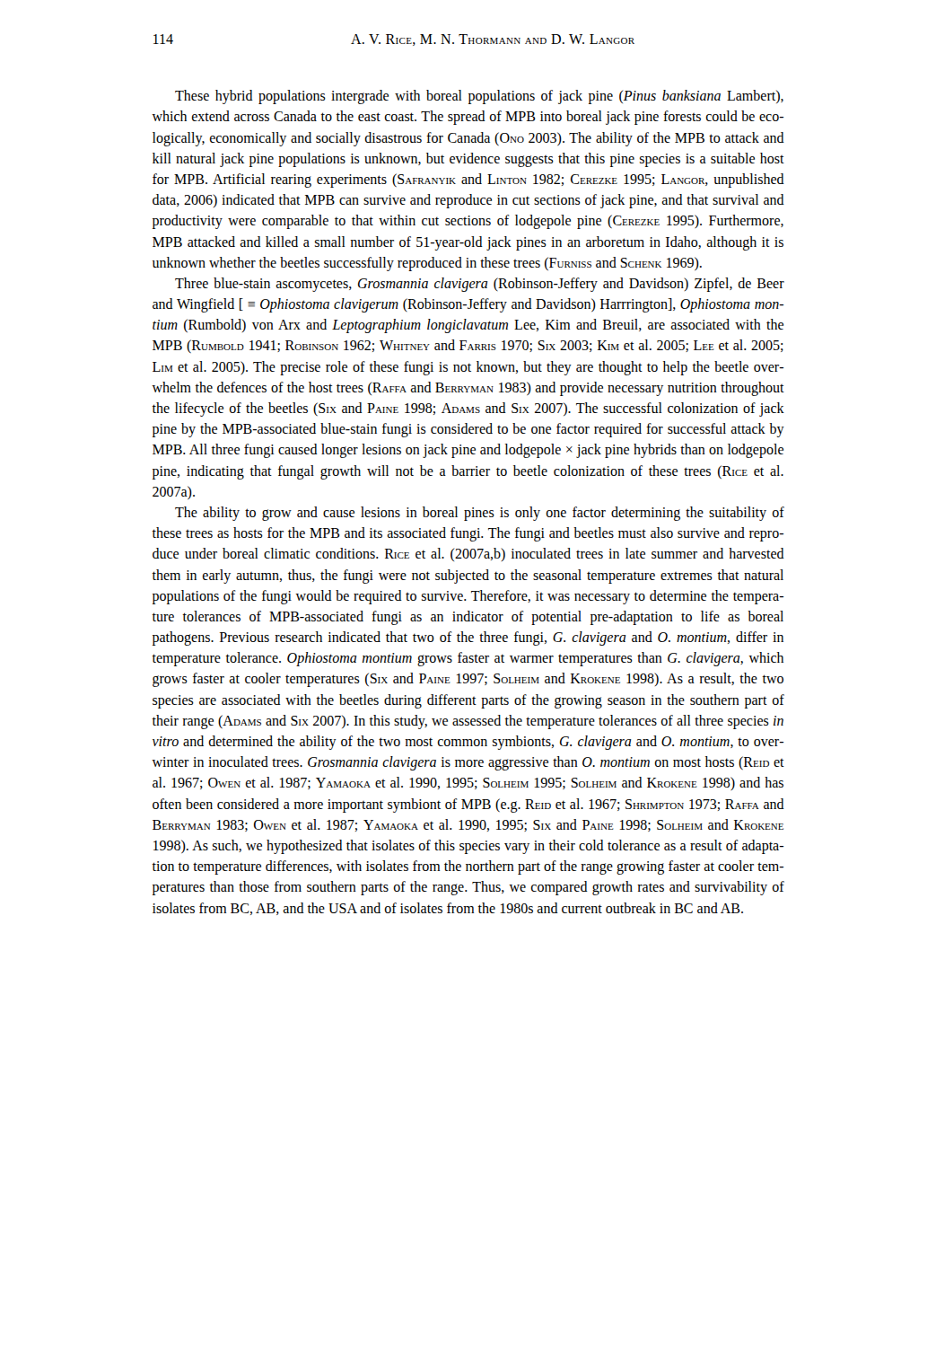114 A. V. Rice, M. N. Thormann and D. W. Langor
These hybrid populations intergrade with boreal populations of jack pine (Pinus banksiana Lambert), which extend across Canada to the east coast. The spread of MPB into boreal jack pine forests could be ecologically, economically and socially disastrous for Canada (Ono 2003). The ability of the MPB to attack and kill natural jack pine populations is unknown, but evidence suggests that this pine species is a suitable host for MPB. Artificial rearing experiments (Safranyik and Linton 1982; Cerezke 1995; Langor, unpublished data, 2006) indicated that MPB can survive and reproduce in cut sections of jack pine, and that survival and productivity were comparable to that within cut sections of lodgepole pine (Cerezke 1995). Furthermore, MPB attacked and killed a small number of 51-year-old jack pines in an arboretum in Idaho, although it is unknown whether the beetles successfully reproduced in these trees (Furniss and Schenk 1969).
Three blue-stain ascomycetes, Grosmannia clavigera (Robinson-Jeffery and Davidson) Zipfel, de Beer and Wingfield [ ≡ Ophiostoma clavigerum (Robinson-Jeffery and Davidson) Harrrington], Ophiostoma montium (Rumbold) von Arx and Leptographium longiclavatum Lee, Kim and Breuil, are associated with the MPB (Rumbold 1941; Robinson 1962; Whitney and Farris 1970; Six 2003; Kim et al. 2005; Lee et al. 2005; Lim et al. 2005). The precise role of these fungi is not known, but they are thought to help the beetle overwhelm the defences of the host trees (Raffa and Berryman 1983) and provide necessary nutrition throughout the lifecycle of the beetles (Six and Paine 1998; Adams and Six 2007). The successful colonization of jack pine by the MPB-associated blue-stain fungi is considered to be one factor required for successful attack by MPB. All three fungi caused longer lesions on jack pine and lodgepole × jack pine hybrids than on lodgepole pine, indicating that fungal growth will not be a barrier to beetle colonization of these trees (Rice et al. 2007a).
The ability to grow and cause lesions in boreal pines is only one factor determining the suitability of these trees as hosts for the MPB and its associated fungi. The fungi and beetles must also survive and reproduce under boreal climatic conditions. Rice et al. (2007a,b) inoculated trees in late summer and harvested them in early autumn, thus, the fungi were not subjected to the seasonal temperature extremes that natural populations of the fungi would be required to survive. Therefore, it was necessary to determine the temperature tolerances of MPB-associated fungi as an indicator of potential pre-adaptation to life as boreal pathogens. Previous research indicated that two of the three fungi, G. clavigera and O. montium, differ in temperature tolerance. Ophiostoma montium grows faster at warmer temperatures than G. clavigera, which grows faster at cooler temperatures (Six and Paine 1997; Solheim and Krokene 1998). As a result, the two species are associated with the beetles during different parts of the growing season in the southern part of their range (Adams and Six 2007). In this study, we assessed the temperature tolerances of all three species in vitro and determined the ability of the two most common symbionts, G. clavigera and O. montium, to overwinter in inoculated trees. Grosmannia clavigera is more aggressive than O. montium on most hosts (Reid et al. 1967; Owen et al. 1987; Yamaoka et al. 1990, 1995; Solheim 1995; Solheim and Krokene 1998) and has often been considered a more important symbiont of MPB (e.g. Reid et al. 1967; Shrimpton 1973; Raffa and Berryman 1983; Owen et al. 1987; Yamaoka et al. 1990, 1995; Six and Paine 1998; Solheim and Krokene 1998). As such, we hypothesized that isolates of this species vary in their cold tolerance as a result of adaptation to temperature differences, with isolates from the northern part of the range growing faster at cooler temperatures than those from southern parts of the range. Thus, we compared growth rates and survivability of isolates from BC, AB, and the USA and of isolates from the 1980s and current outbreak in BC and AB.